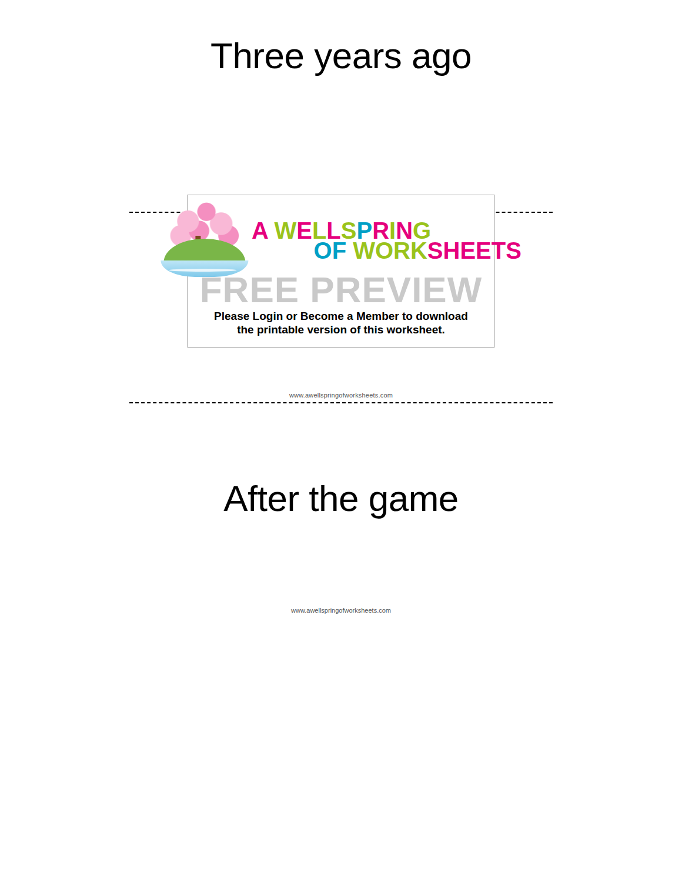Three years ago
www.awellspringofworksheets.com
www.awellspringofworksheets.com
After the game
A WELLSPRING
OF WORK SHEETS
FREE PREVIEW
Please Login or Become a Member to download
the printable version of this worksheet.
www.awellspringofworksheets.com